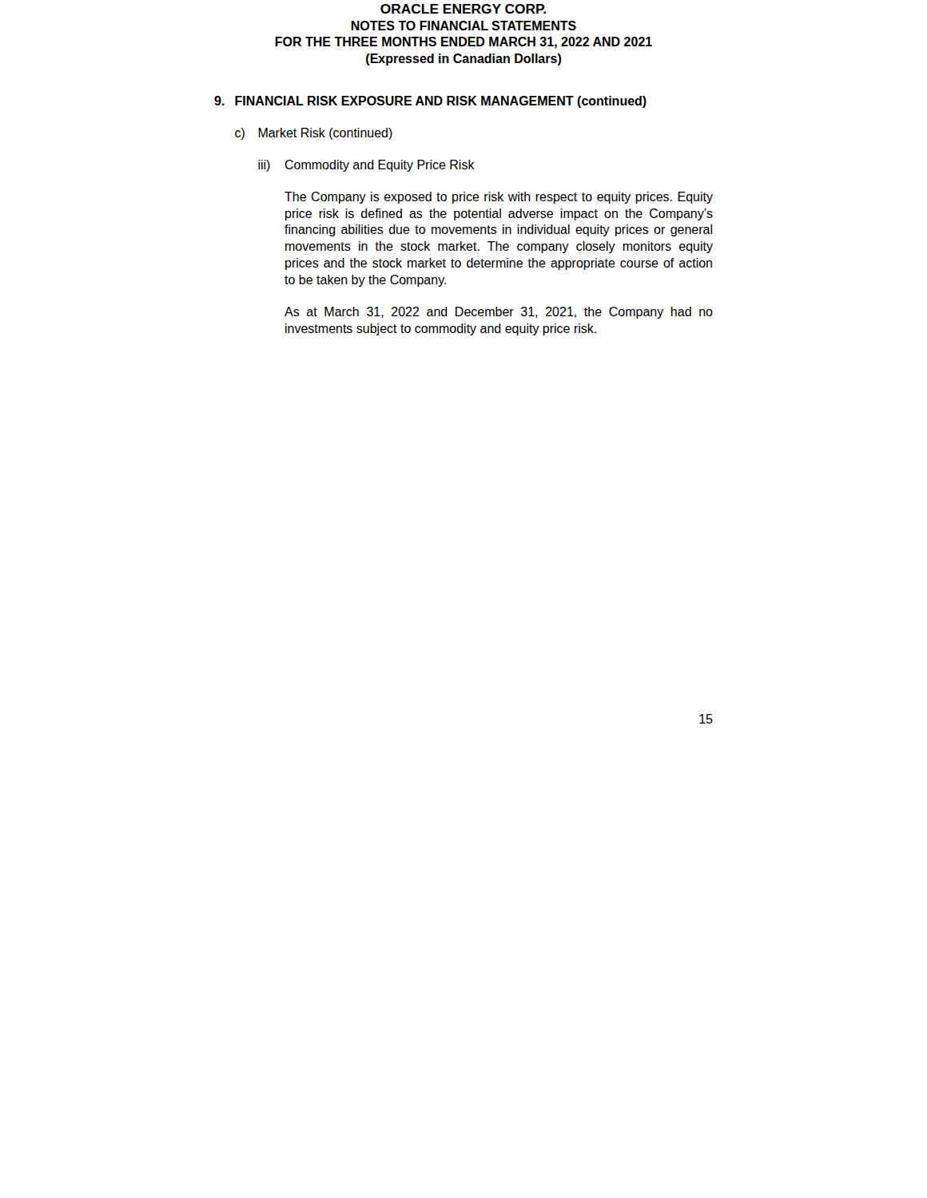ORACLE ENERGY CORP.
NOTES TO FINANCIAL STATEMENTS
FOR THE THREE MONTHS ENDED MARCH 31, 2022 AND 2021
(Expressed in Canadian Dollars)
9. FINANCIAL RISK EXPOSURE AND RISK MANAGEMENT (continued)
c) Market Risk (continued)
iii) Commodity and Equity Price Risk
The Company is exposed to price risk with respect to equity prices. Equity price risk is defined as the potential adverse impact on the Company’s financing abilities due to movements in individual equity prices or general movements in the stock market. The company closely monitors equity prices and the stock market to determine the appropriate course of action to be taken by the Company.
As at March 31, 2022 and December 31, 2021, the Company had no investments subject to commodity and equity price risk.
15